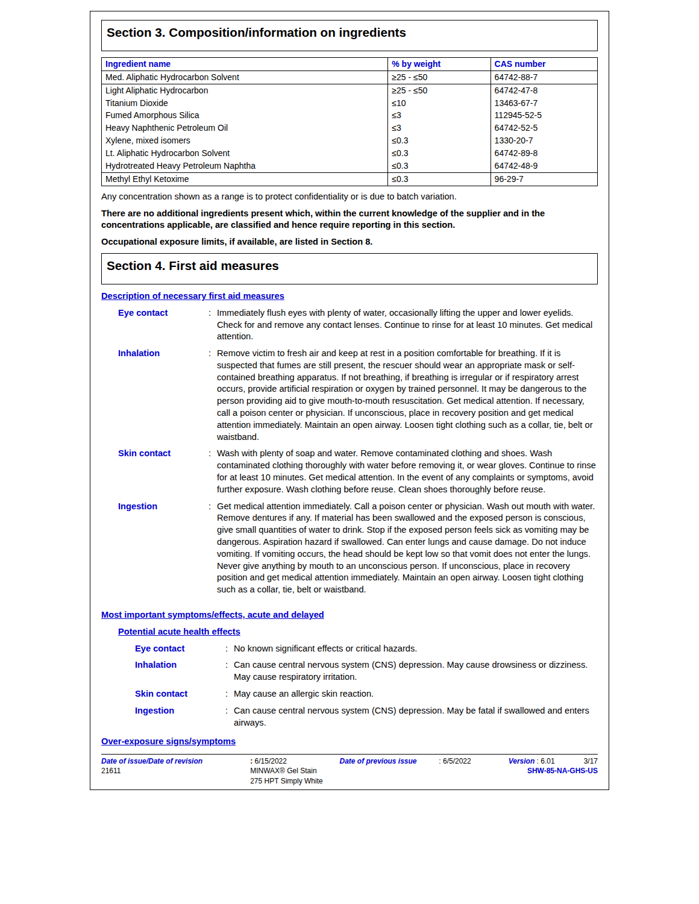Section 3. Composition/information on ingredients
| Ingredient name | % by weight | CAS number |
| --- | --- | --- |
| Med. Aliphatic Hydrocarbon Solvent | ≥25 - ≤50 | 64742-88-7 |
| Light Aliphatic Hydrocarbon | ≥25 - ≤50 | 64742-47-8 |
| Titanium Dioxide | ≤10 | 13463-67-7 |
| Fumed Amorphous Silica | ≤3 | 112945-52-5 |
| Heavy Naphthenic Petroleum Oil | ≤3 | 64742-52-5 |
| Xylene, mixed isomers | ≤0.3 | 1330-20-7 |
| Lt. Aliphatic Hydrocarbon Solvent | ≤0.3 | 64742-89-8 |
| Hydrotreated Heavy Petroleum Naphtha | ≤0.3 | 64742-48-9 |
| Methyl Ethyl Ketoxime | ≤0.3 | 96-29-7 |
Any concentration shown as a range is to protect confidentiality or is due to batch variation.
There are no additional ingredients present which, within the current knowledge of the supplier and in the concentrations applicable, are classified and hence require reporting in this section.
Occupational exposure limits, if available, are listed in Section 8.
Section 4. First aid measures
Description of necessary first aid measures
| Eye contact | : | Immediately flush eyes with plenty of water, occasionally lifting the upper and lower eyelids. Check for and remove any contact lenses. Continue to rinse for at least 10 minutes. Get medical attention. |
| Inhalation | : | Remove victim to fresh air and keep at rest in a position comfortable for breathing. If it is suspected that fumes are still present, the rescuer should wear an appropriate mask or self-contained breathing apparatus. If not breathing, if breathing is irregular or if respiratory arrest occurs, provide artificial respiration or oxygen by trained personnel. It may be dangerous to the person providing aid to give mouth-to-mouth resuscitation. Get medical attention. If necessary, call a poison center or physician. If unconscious, place in recovery position and get medical attention immediately. Maintain an open airway. Loosen tight clothing such as a collar, tie, belt or waistband. |
| Skin contact | : | Wash with plenty of soap and water. Remove contaminated clothing and shoes. Wash contaminated clothing thoroughly with water before removing it, or wear gloves. Continue to rinse for at least 10 minutes. Get medical attention. In the event of any complaints or symptoms, avoid further exposure. Wash clothing before reuse. Clean shoes thoroughly before reuse. |
| Ingestion | : | Get medical attention immediately. Call a poison center or physician. Wash out mouth with water. Remove dentures if any. If material has been swallowed and the exposed person is conscious, give small quantities of water to drink. Stop if the exposed person feels sick as vomiting may be dangerous. Aspiration hazard if swallowed. Can enter lungs and cause damage. Do not induce vomiting. If vomiting occurs, the head should be kept low so that vomit does not enter the lungs. Never give anything by mouth to an unconscious person. If unconscious, place in recovery position and get medical attention immediately. Maintain an open airway. Loosen tight clothing such as a collar, tie, belt or waistband. |
Most important symptoms/effects, acute and delayed
Potential acute health effects
| Eye contact | : | No known significant effects or critical hazards. |
| Inhalation | : | Can cause central nervous system (CNS) depression. May cause drowsiness or dizziness. May cause respiratory irritation. |
| Skin contact | : | May cause an allergic skin reaction. |
| Ingestion | : | Can cause central nervous system (CNS) depression. May be fatal if swallowed and enters airways. |
Over-exposure signs/symptoms
| Date of issue/Date of revision | : 6/15/2022 | Date of previous issue | : 6/5/2022 | Version : 6.01 | 3/17 |
| 21611 | MINWAX® Gel Stain 275 HPT Simply White | SHW-85-NA-GHS-US |